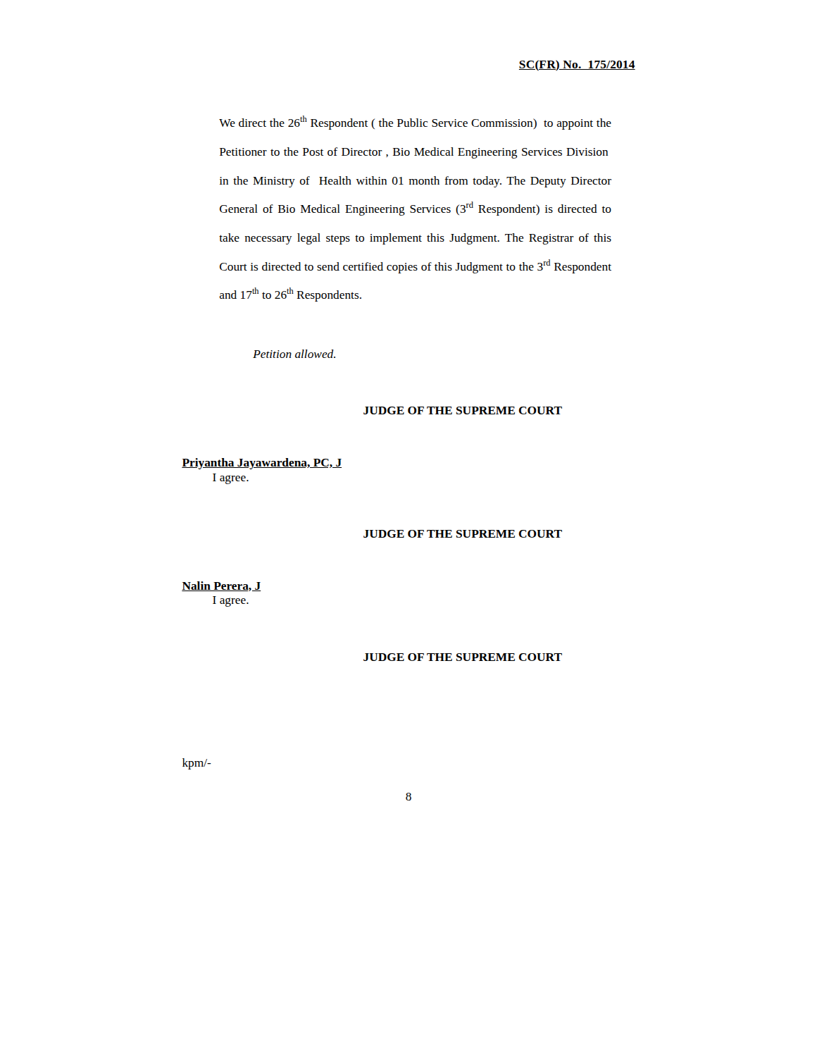SC(FR) No. 175/2014
We direct the 26th Respondent ( the Public Service Commission) to appoint the Petitioner to the Post of Director , Bio Medical Engineering Services Division in the Ministry of Health within 01 month from today. The Deputy Director General of Bio Medical Engineering Services (3rd Respondent) is directed to take necessary legal steps to implement this Judgment. The Registrar of this Court is directed to send certified copies of this Judgment to the 3rd Respondent and 17th to 26th Respondents.
Petition allowed.
JUDGE OF THE SUPREME COURT
Priyantha Jayawardena, PC, J
I agree.
JUDGE OF THE SUPREME COURT
Nalin Perera, J
I agree.
JUDGE OF THE SUPREME COURT
kpm/-
8